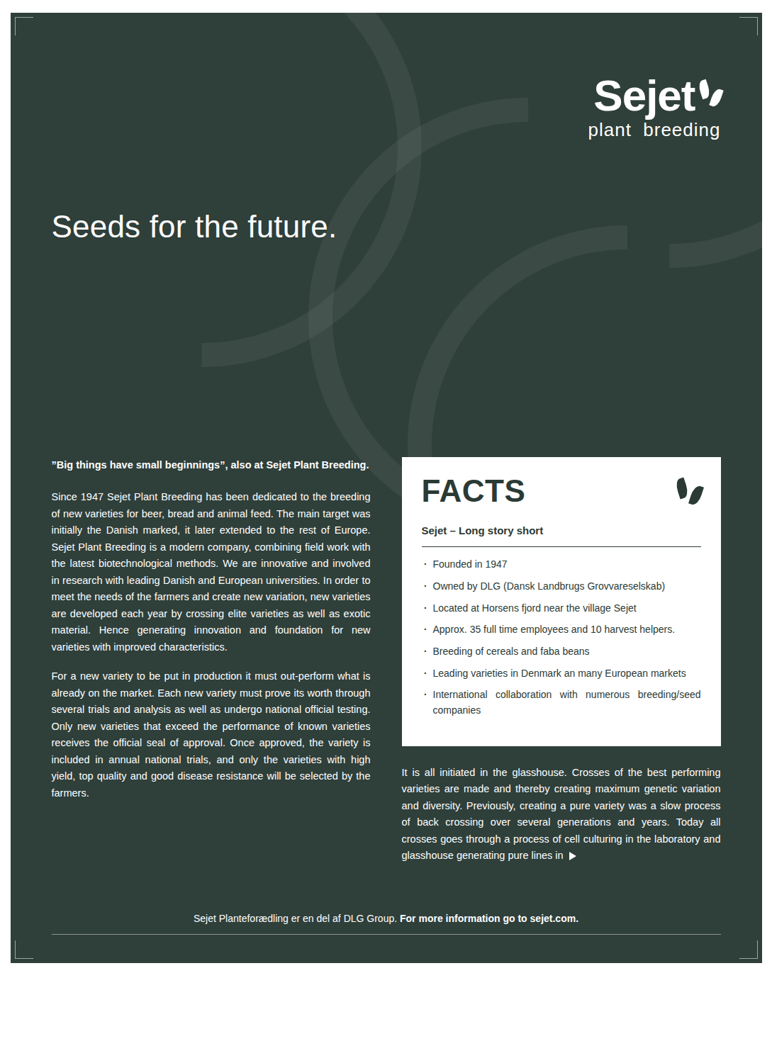Sejet
plant breeding
Seeds for the future.
”Big things have small beginnings”, also at Sejet Plant Breeding.
Since 1947 Sejet Plant Breeding has been dedicated to the breeding of new varieties for beer, bread and animal feed. The main target was initially the Danish marked, it later extended to the rest of Europe. Sejet Plant Breeding is a modern company, combining field work with the latest biotechnological methods. We are innovative and involved in research with leading Danish and European universities. In order to meet the needs of the farmers and create new variation, new varieties are developed each year by crossing elite varieties as well as exotic material. Hence generating innovation and foundation for new varieties with improved characteristics.
For a new variety to be put in production it must out-perform what is already on the market. Each new variety must prove its worth through several trials and analysis as well as undergo national official testing. Only new varieties that exceed the performance of known varieties receives the official seal of approval. Once approved, the variety is included in annual national trials, and only the varieties with high yield, top quality and good disease resistance will be selected by the farmers.
FACTS
Sejet – Long story short
Founded in 1947
Owned by DLG (Dansk Landbrugs Grovvareselskab)
Located at Horsens fjord near the village Sejet
Approx. 35 full time employees and 10 harvest helpers.
Breeding of cereals and faba beans
Leading varieties in Denmark an many European markets
International collaboration with numerous breeding/seed companies
It is all initiated in the glasshouse. Crosses of the best performing varieties are made and thereby creating maximum genetic variation and diversity. Previously, creating a pure variety was a slow process of back crossing over several generations and years. Today all crosses goes through a process of cell culturing in the laboratory and glasshouse generating pure lines in
Sejet Planteforædling er en del af DLG Group. For more information go to sejet.com.